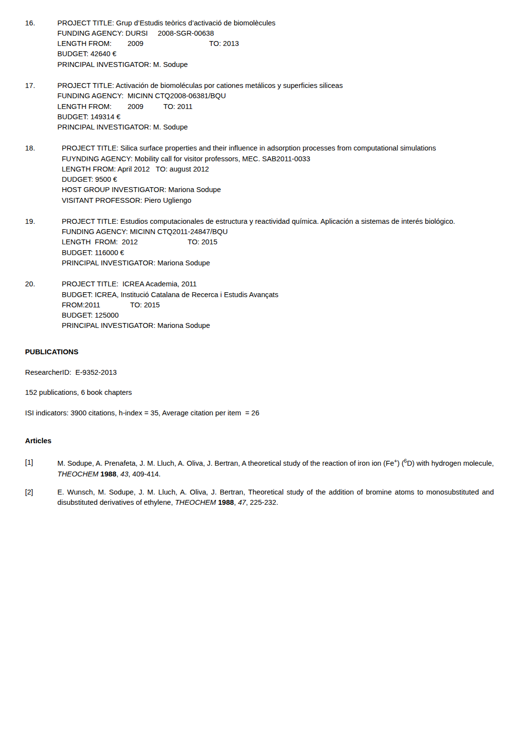16.
PROJECT TITLE: Grup d’Estudis teòrics d’activació de biomolècules
FUNDING AGENCY: DURSI 2008-SGR-00638
LENGTH FROM: 2009 TO: 2013
BUDGET: 42640 €
PRINCIPAL INVESTIGATOR: M. Sodupe
17.
PROJECT TITLE: Activación de biomoléculas por cationes metálicos y superficies siliceas
FUNDING AGENCY: MICINN CTQ2008-06381/BQU
LENGTH FROM: 2009 TO: 2011
BUDGET: 149314 €
PRINCIPAL INVESTIGATOR: M. Sodupe
18.
PROJECT TITLE: Silica surface properties and their influence in adsorption processes from computational simulations
FUYNDING AGENCY: Mobility call for visitor professors, MEC. SAB2011-0033
LENGTH FROM: April 2012 TO: august 2012
DUDGET: 9500 €
HOST GROUP INVESTIGATOR: Mariona Sodupe
VISITANT PROFESSOR: Piero Ugliengo
19.
PROJECT TITLE: Estudios computacionales de estructura y reactividad química. Aplicación a sistemas de interés biológico.
FUNDING AGENCY: MICINN CTQ2011-24847/BQU
LENGTH FROM: 2012 TO: 2015
BUDGET: 116000 €
PRINCIPAL INVESTIGATOR: Mariona Sodupe
20.
PROJECT TITLE: ICREA Academia, 2011
BUDGET: ICREA, Institució Catalana de Recerca i Estudis Avançats
FROM:2011 TO: 2015
BUDGET: 125000
PRINCIPAL INVESTIGATOR: Mariona Sodupe
PUBLICATIONS
ResearcherID: E-9352-2013
152 publications, 6 book chapters
ISI indicators: 3900 citations, h-index = 35, Average citation per item = 26
Articles
[1] M. Sodupe, A. Prenafeta, J. M. Lluch, A. Oliva, J. Bertran, A theoretical study of the reaction of iron ion (Fe+) (6D) with hydrogen molecule, THEOCHEM 1988, 43, 409-414.
[2] E. Wunsch, M. Sodupe, J. M. Lluch, A. Oliva, J. Bertran, Theoretical study of the addition of bromine atoms to monosubstituted and disubstituted derivatives of ethylene, THEOCHEM 1988, 47, 225-232.